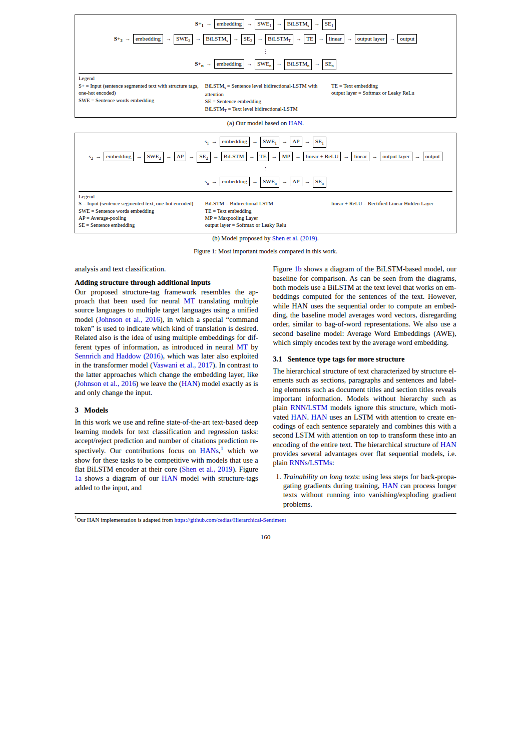S+1 → embedding → SWE1 → BiLSTMs → SE1
S+2 → embedding → SWE2 → BiLSTMs → SE2 → BiLSTMT → TE → linear → output layer → output
⋮
S+n → embedding → SWEn → BiLSTMn → SEn
Legend
S+ = Input (sentence segmented text with structure tags, one-hot encoded)
SWE = Sentence words embedding
BiLSTMs = Sentence level bidirectional-LSTM with attention
SE = Sentence embedding
BiLSTMT = Text level bidirectional-LSTM
TE = Text embedding
output layer = Softmax or Leaky ReLu
(a) Our model based on HAN.
s1 → embedding → SWE1 → AP → SE1
s2 → embedding → SWE2 → AP → SE2 → BiLSTM → TE → MP → linear + ReLU → linear → output layer → output
⋮
sn → embedding → SWEn → AP → SEn
Legend
S = Input (sentence segmented text, one-hot encoded)
SWE = Sentence words embedding
AP = Average-pooling
SE = Sentence embedding
BiLSTM = Bidirectional LSTM
TE = Text embedding
MP = Maxpooling Layer
output layer = Softmax or Leaky Relu
linear + ReLU = Rectified Linear Hidden Layer
(b) Model proposed by Shen et al. (2019).
Figure 1: Most important models compared in this work.
analysis and text classification.
Adding structure through additional inputs
Our proposed structure-tag framework resembles the approach that been used for neural MT translating multiple source languages to multiple target languages using a unified model (Johnson et al., 2016), in which a special “command token” is used to indicate which kind of translation is desired. Related also is the idea of using multiple embeddings for different types of information, as introduced in neural MT by Sennrich and Haddow (2016), which was later also exploited in the transformer model (Vaswani et al., 2017). In contrast to the latter approaches which change the embedding layer, like (Johnson et al., 2016) we leave the (HAN) model exactly as is and only change the input.
3 Models
In this work we use and refine state-of-the-art text-based deep learning models for text classification and regression tasks: accept/reject prediction and number of citations prediction respectively. Our contributions focus on HANs,1 which we show for these tasks to be competitive with models that use a flat BiLSTM encoder at their core (Shen et al., 2019). Figure 1a shows a diagram of our HAN model with structure-tags added to the input, and
Figure 1b shows a diagram of the BiLSTM-based model, our baseline for comparison. As can be seen from the diagrams, both models use a BiLSTM at the text level that works on embeddings computed for the sentences of the text. However, while HAN uses the sequential order to compute an embedding, the baseline model averages word vectors, disregarding order, similar to bag-of-word representations. We also use a second baseline model: Average Word Embeddings (AWE), which simply encodes text by the average word embedding.
3.1 Sentence type tags for more structure
The hierarchical structure of text characterized by structure elements such as sections, paragraphs and sentences and labeling elements such as document titles and section titles reveals important information. Models without hierarchy such as plain RNN/LSTM models ignore this structure, which motivated HAN. HAN uses an LSTM with attention to create encodings of each sentence separately and combines this with a second LSTM with attention on top to transform these into an encoding of the entire text. The hierarchical structure of HAN provides several advantages over flat sequential models, i.e. plain RNNs/LSTMs:
Trainability on long texts: using less steps for back-propagating gradients during training, HAN can process longer texts without running into vanishing/exploding gradient problems.
1Our HAN implementation is adapted from https://github.com/cedias/Hierarchical-Sentiment
160